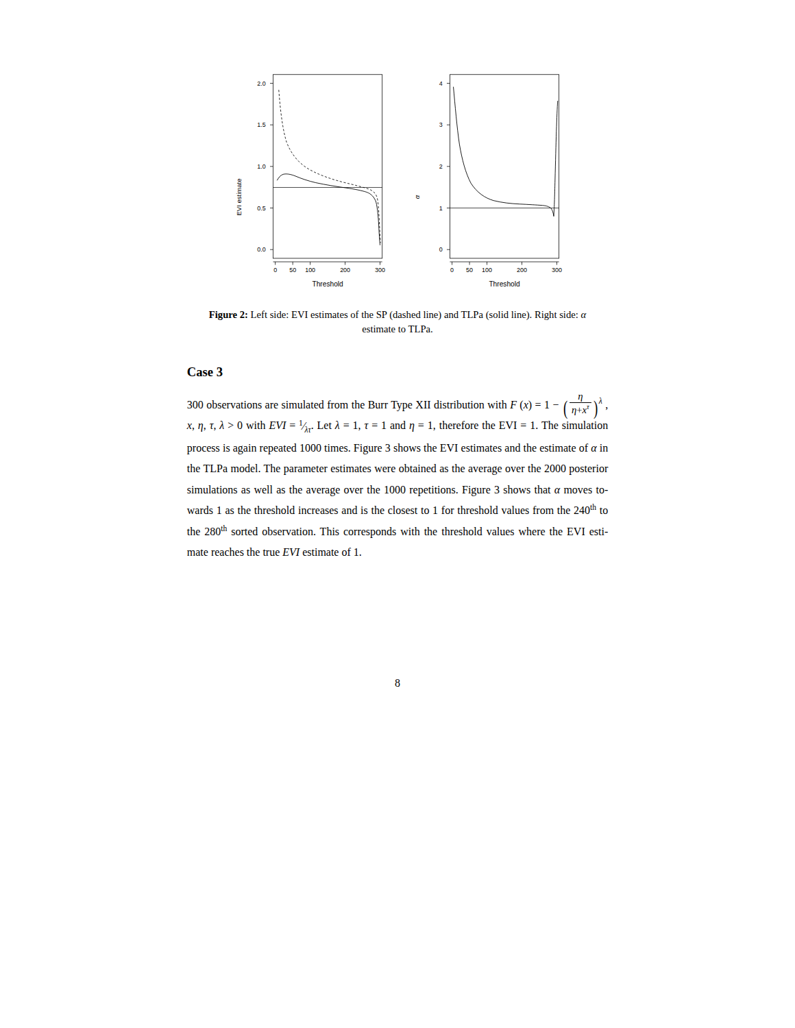Figure 2: Left side: EVI estimates of the SP (dashed line) and TLPa (solid line). Right side: α estimate to TLPa.
Case 3
300 observations are simulated from the Burr Type XII distribution with F (x) = 1 − (ηη+xτ)λ , x, η, τ, λ > 0 with EVI = 1⁄λτ. Let λ = 1, τ = 1 and η = 1, therefore the EVI = 1. The simulation process is again repeated 1000 times. Figure 3 shows the EVI estimates and the estimate of α in the TLPa model. The parameter estimates were obtained as the average over the 2000 posterior simulations as well as the average over the 1000 repetitions. Figure 3 shows that α moves towards 1 as the threshold increases and is the closest to 1 for threshold values from the 240th to the 280th sorted observation. This corresponds with the threshold values where the EVI estimate reaches the true EVI estimate of 1.
8